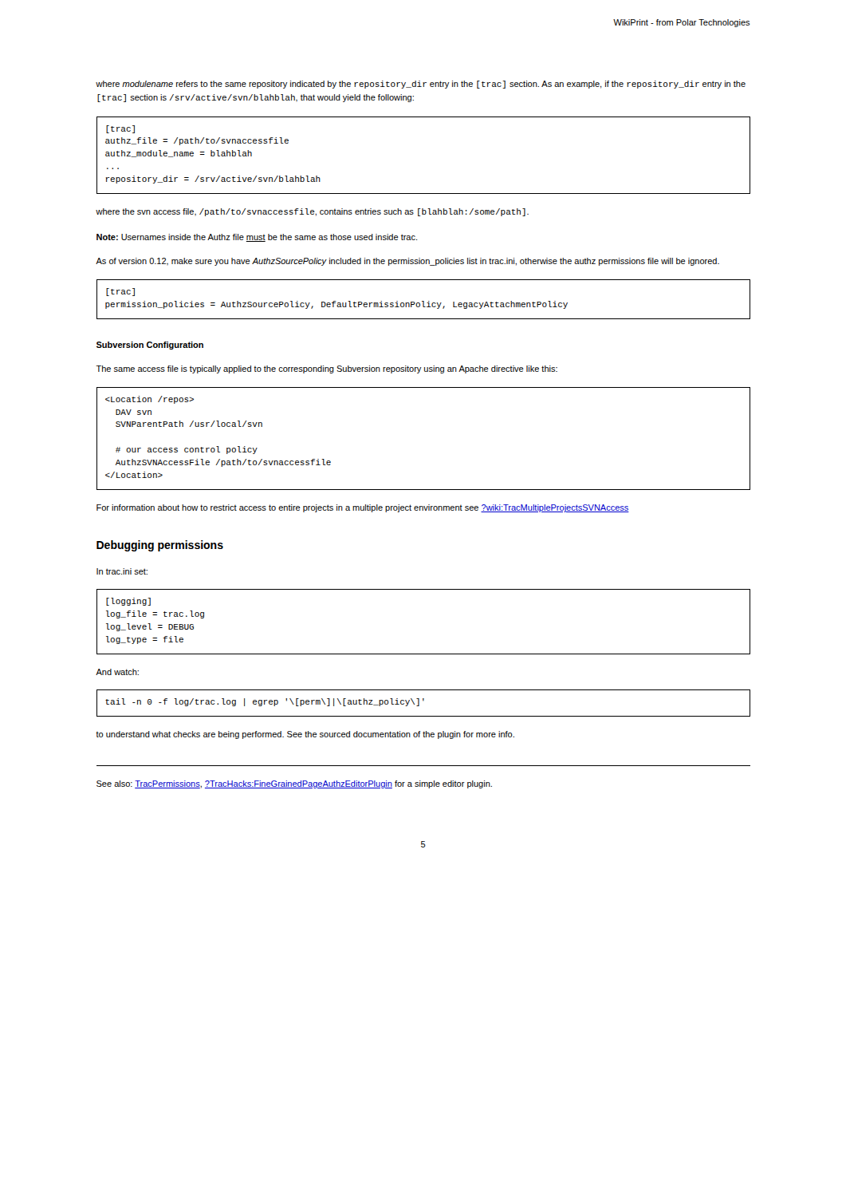WikiPrint - from Polar Technologies
where modulename refers to the same repository indicated by the repository_dir entry in the [trac] section. As an example, if the repository_dir entry in the [trac] section is /srv/active/svn/blahblah, that would yield the following:
[trac]
authz_file = /path/to/svnaccessfile
authz_module_name = blahblah
...
repository_dir = /srv/active/svn/blahblah
where the svn access file, /path/to/svnaccessfile, contains entries such as [blahblah:/some/path].
Note: Usernames inside the Authz file must be the same as those used inside trac.
As of version 0.12, make sure you have AuthzSourcePolicy included in the permission_policies list in trac.ini, otherwise the authz permissions file will be ignored.
[trac]
permission_policies = AuthzSourcePolicy, DefaultPermissionPolicy, LegacyAttachmentPolicy
Subversion Configuration
The same access file is typically applied to the corresponding Subversion repository using an Apache directive like this:
<Location /repos>
  DAV svn
  SVNParentPath /usr/local/svn

  # our access control policy
  AuthzSVNAccessFile /path/to/svnaccessfile
</Location>
For information about how to restrict access to entire projects in a multiple project environment see ?wiki:TracMultipleProjectsSVNAccess
Debugging permissions
In trac.ini set:
[logging]
log_file = trac.log
log_level = DEBUG
log_type = file
And watch:
tail -n 0 -f log/trac.log | egrep '\[perm\]|\[authz_policy\]'
to understand what checks are being performed. See the sourced documentation of the plugin for more info.
See also: TracPermissions, ?TracHacks:FineGrainedPageAuthzEditorPlugin for a simple editor plugin.
5